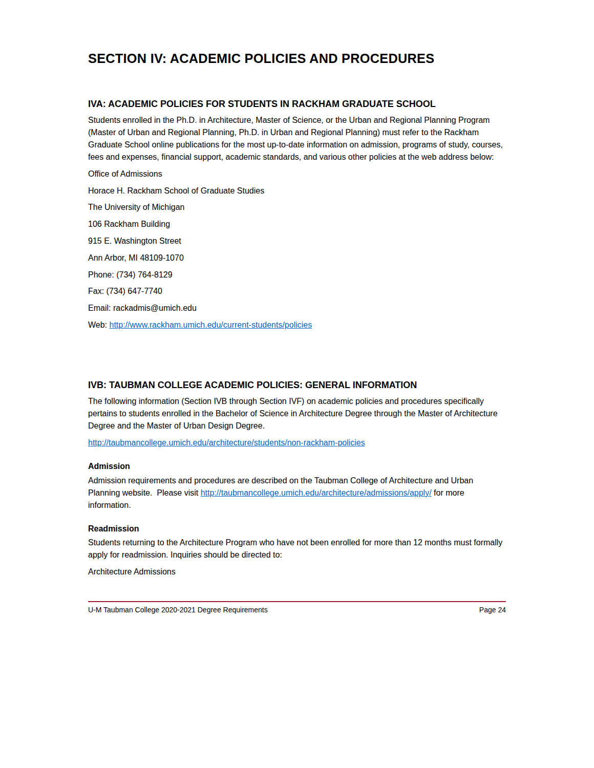SECTION IV: ACADEMIC POLICIES AND PROCEDURES
IVA: ACADEMIC POLICIES FOR STUDENTS IN RACKHAM GRADUATE SCHOOL
Students enrolled in the Ph.D. in Architecture, Master of Science, or the Urban and Regional Planning Program (Master of Urban and Regional Planning, Ph.D. in Urban and Regional Planning) must refer to the Rackham Graduate School online publications for the most up-to-date information on admission, programs of study, courses, fees and expenses, financial support, academic standards, and various other policies at the web address below:
Office of Admissions
Horace H. Rackham School of Graduate Studies
The University of Michigan
106 Rackham Building
915 E. Washington Street
Ann Arbor, MI 48109-1070
Phone: (734) 764-8129
Fax: (734) 647-7740
Email: rackadmis@umich.edu
Web: http://www.rackham.umich.edu/current-students/policies
IVB: TAUBMAN COLLEGE ACADEMIC POLICIES: GENERAL INFORMATION
The following information (Section IVB through Section IVF) on academic policies and procedures specifically pertains to students enrolled in the Bachelor of Science in Architecture Degree through the Master of Architecture Degree and the Master of Urban Design Degree.
http://taubmancollege.umich.edu/architecture/students/non-rackham-policies
Admission
Admission requirements and procedures are described on the Taubman College of Architecture and Urban Planning website. Please visit http://taubmancollege.umich.edu/architecture/admissions/apply/ for more information.
Readmission
Students returning to the Architecture Program who have not been enrolled for more than 12 months must formally apply for readmission. Inquiries should be directed to:
Architecture Admissions
U-M Taubman College 2020-2021 Degree Requirements Page 24